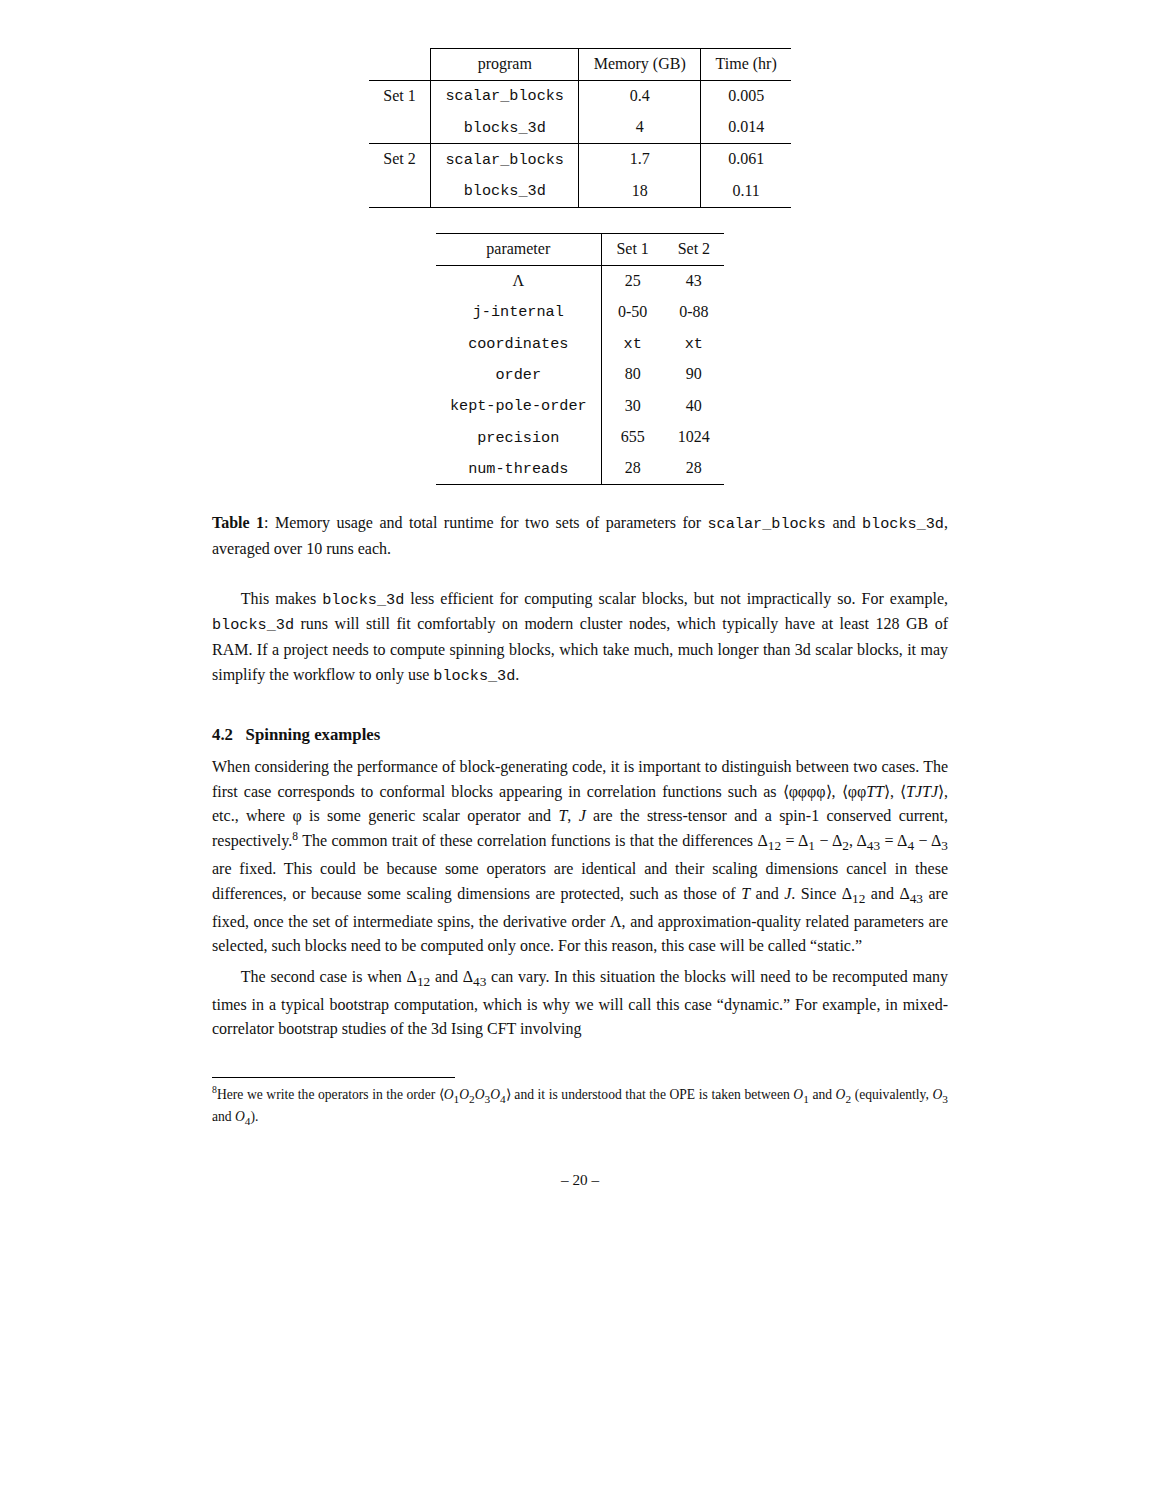| | program | Memory (GB) | Time (hr) |
| Set 1 | scalar_blocks | 0.4 | 0.005 |
| | blocks_3d | 4 | 0.014 |
| Set 2 | scalar_blocks | 1.7 | 0.061 |
| | blocks_3d | 18 | 0.11 |
| parameter | Set 1 | Set 2 |
| --- | --- | --- |
| Λ | 25 | 43 |
| j-internal | 0-50 | 0-88 |
| coordinates | xt | xt |
| order | 80 | 90 |
| kept-pole-order | 30 | 40 |
| precision | 655 | 1024 |
| num-threads | 28 | 28 |
Table 1: Memory usage and total runtime for two sets of parameters for scalar_blocks and blocks_3d, averaged over 10 runs each.
This makes blocks_3d less efficient for computing scalar blocks, but not impractically so. For example, blocks_3d runs will still fit comfortably on modern cluster nodes, which typically have at least 128 GB of RAM. If a project needs to compute spinning blocks, which take much, much longer than 3d scalar blocks, it may simplify the workflow to only use blocks_3d.
4.2 Spinning examples
When considering the performance of block-generating code, it is important to distinguish between two cases. The first case corresponds to conformal blocks appearing in correlation functions such as ⟨φφφφ⟩, ⟨φφTT⟩, ⟨TJTJ⟩, etc., where φ is some generic scalar operator and T, J are the stress-tensor and a spin-1 conserved current, respectively.8 The common trait of these correlation functions is that the differences Δ12 = Δ1 − Δ2, Δ43 = Δ4 − Δ3 are fixed. This could be because some operators are identical and their scaling dimensions cancel in these differences, or because some scaling dimensions are protected, such as those of T and J. Since Δ12 and Δ43 are fixed, once the set of intermediate spins, the derivative order Λ, and approximation-quality related parameters are selected, such blocks need to be computed only once. For this reason, this case will be called “static.”
The second case is when Δ12 and Δ43 can vary. In this situation the blocks will need to be recomputed many times in a typical bootstrap computation, which is why we will call this case “dynamic.” For example, in mixed-correlator bootstrap studies of the 3d Ising CFT involving
8Here we write the operators in the order ⟨O1O2O3O4⟩ and it is understood that the OPE is taken between O1 and O2 (equivalently, O3 and O4).
– 20 –